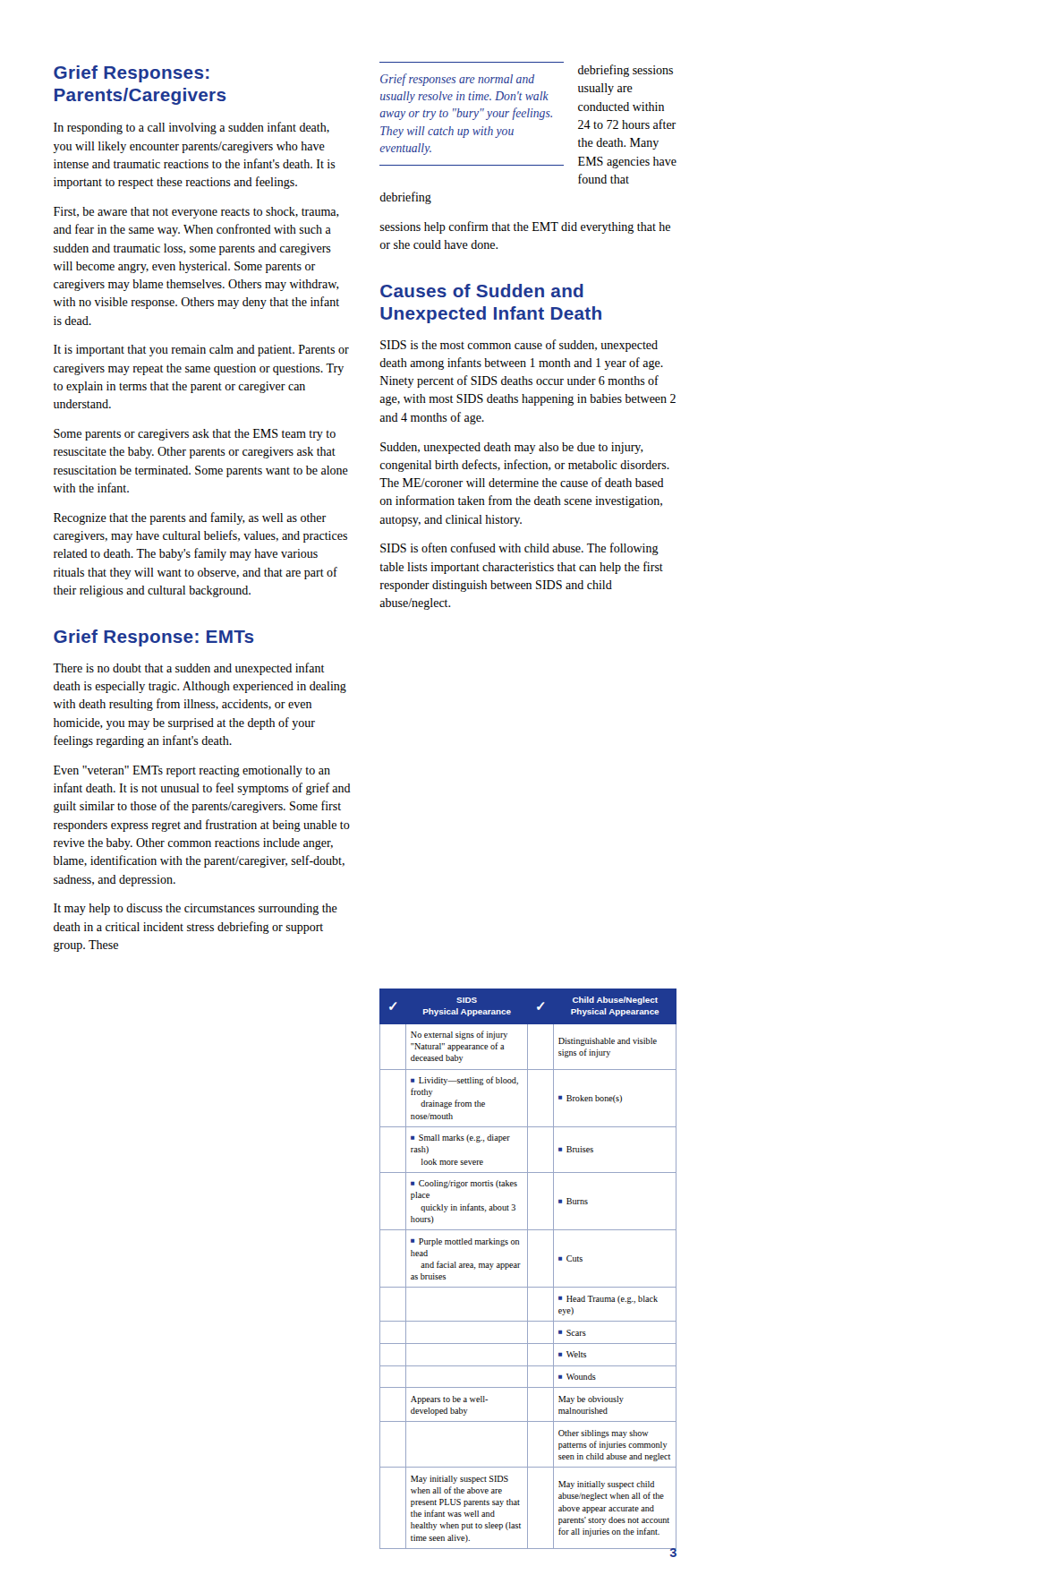Grief Responses:
Parents/Caregivers
In responding to a call involving a sudden infant death, you will likely encounter parents/caregivers who have intense and traumatic reactions to the infant's death. It is important to respect these reactions and feelings.
First, be aware that not everyone reacts to shock, trauma, and fear in the same way. When confronted with such a sudden and traumatic loss, some parents and caregivers will become angry, even hysterical. Some parents or caregivers may blame themselves. Others may withdraw, with no visible response. Others may deny that the infant is dead.
It is important that you remain calm and patient. Parents or caregivers may repeat the same question or questions. Try to explain in terms that the parent or caregiver can understand.
Some parents or caregivers ask that the EMS team try to resuscitate the baby. Other parents or caregivers ask that resuscitation be terminated. Some parents want to be alone with the infant.
Recognize that the parents and family, as well as other caregivers, may have cultural beliefs, values, and practices related to death. The baby's family may have various rituals that they will want to observe, and that are part of their religious and cultural background.
Grief Response: EMTs
There is no doubt that a sudden and unexpected infant death is especially tragic. Although experienced in dealing with death resulting from illness, accidents, or even homicide, you may be surprised at the depth of your feelings regarding an infant's death.
Even "veteran" EMTs report reacting emotionally to an infant death. It is not unusual to feel symptoms of grief and guilt similar to those of the parents/caregivers. Some first responders express regret and frustration at being unable to revive the baby. Other common reactions include anger, blame, identification with the parent/caregiver, self-doubt, sadness, and depression.
It may help to discuss the circumstances surrounding the death in a critical incident stress debriefing or support group. These
Grief responses are normal and usually resolve in time. Don't walk away or try to "bury" your feelings. They will catch up with you eventually.
debriefing sessions usually are conducted within 24 to 72 hours after the death. Many EMS agencies have found that debriefing
sessions help confirm that the EMT did everything that he or she could have done.
Causes of Sudden and Unexpected Infant Death
SIDS is the most common cause of sudden, unexpected death among infants between 1 month and 1 year of age. Ninety percent of SIDS deaths occur under 6 months of age, with most SIDS deaths happening in babies between 2 and 4 months of age.
Sudden, unexpected death may also be due to injury, congenital birth defects, infection, or metabolic disorders. The ME/coroner will determine the cause of death based on information taken from the death scene investigation, autopsy, and clinical history.
SIDS is often confused with child abuse. The following table lists important characteristics that can help the first responder distinguish between SIDS and child abuse/neglect.
| ✓ | SIDS Physical Appearance | ✓ | Child Abuse/Neglect Physical Appearance |
| --- | --- | --- | --- |
| | No external signs of injury "Natural" appearance of a deceased baby | | Distinguishable and visible signs of injury |
| | Lividity—settling of blood, frothy drainage from the nose/mouth | | Broken bone(s) |
| | Small marks (e.g., diaper rash) look more severe | | Bruises |
| | Cooling/rigor mortis (takes place quickly in infants, about 3 hours) | | Burns |
| | Purple mottled markings on head and facial area, may appear as bruises | | Cuts |
| | | | Head Trauma (e.g., black eye) |
| | | | Scars |
| | | | Welts |
| | | | Wounds |
| | Appears to be a well-developed baby | | May be obviously malnourished |
| | | | Other siblings may show patterns of injuries commonly seen in child abuse and neglect |
| | May initially suspect SIDS when all of the above are present PLUS parents say that the infant was well and healthy when put to sleep (last time seen alive). | | May initially suspect child abuse/neglect when all of the above appear accurate and parents' story does not account for all injuries on the infant. |
3